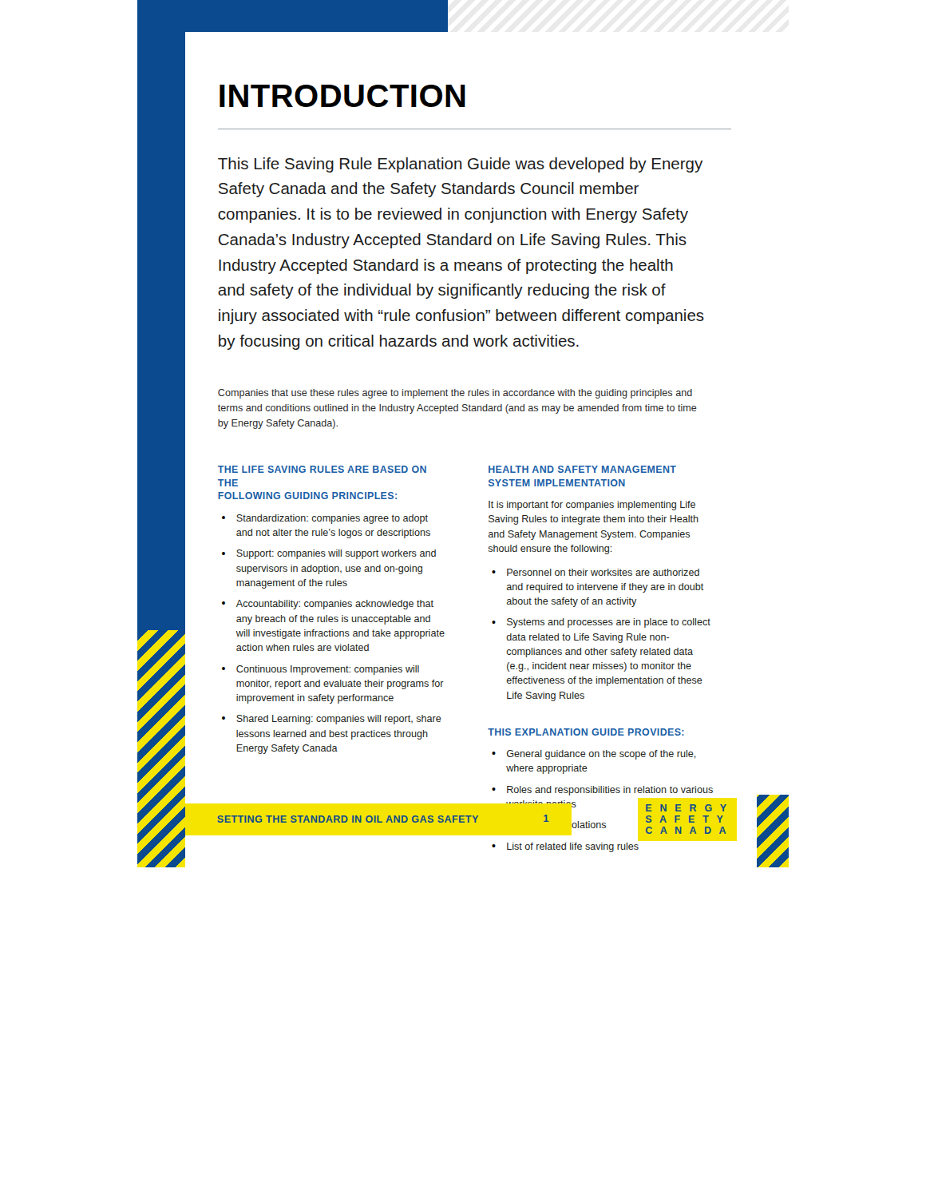INTRODUCTION
This Life Saving Rule Explanation Guide was developed by Energy Safety Canada and the Safety Standards Council member companies. It is to be reviewed in conjunction with Energy Safety Canada’s Industry Accepted Standard on Life Saving Rules. This Industry Accepted Standard is a means of protecting the health and safety of the individual by significantly reducing the risk of injury associated with “rule confusion” between different companies by focusing on critical hazards and work activities.
Companies that use these rules agree to implement the rules in accordance with the guiding principles and terms and conditions outlined in the Industry Accepted Standard (and as may be amended from time to time by Energy Safety Canada).
The Life Saving Rules are based on the
following guiding principles:
Standardization: companies agree to adopt and not alter the rule’s logos or descriptions
Support: companies will support workers and supervisors in adoption, use and on-going management of the rules
Accountability: companies acknowledge that any breach of the rules is unacceptable and will investigate infractions and take appropriate action when rules are violated
Continuous Improvement: companies will monitor, report and evaluate their programs for improvement in safety performance
Shared Learning: companies will report, share lessons learned and best practices through Energy Safety Canada
Health and Safety Management
System Implementation
It is important for companies implementing Life Saving Rules to integrate them into their Health and Safety Management System. Companies should ensure the following:
Personnel on their worksites are authorized and required to intervene if they are in doubt about the safety of an activity
Systems and processes are in place to collect data related to Life Saving Rule non-compliances and other safety related data (e.g., incident near misses) to monitor the effectiveness of the implementation of these Life Saving Rules
This Explanation Guide provides:
General guidance on the scope of the rule, where appropriate
Roles and responsibilities in relation to various worksite parties
Examples of violations
List of related life saving rules
Setting the Standard in Oil and Gas Safety 1
E N E R G Y S A F E T Y C A N A D A